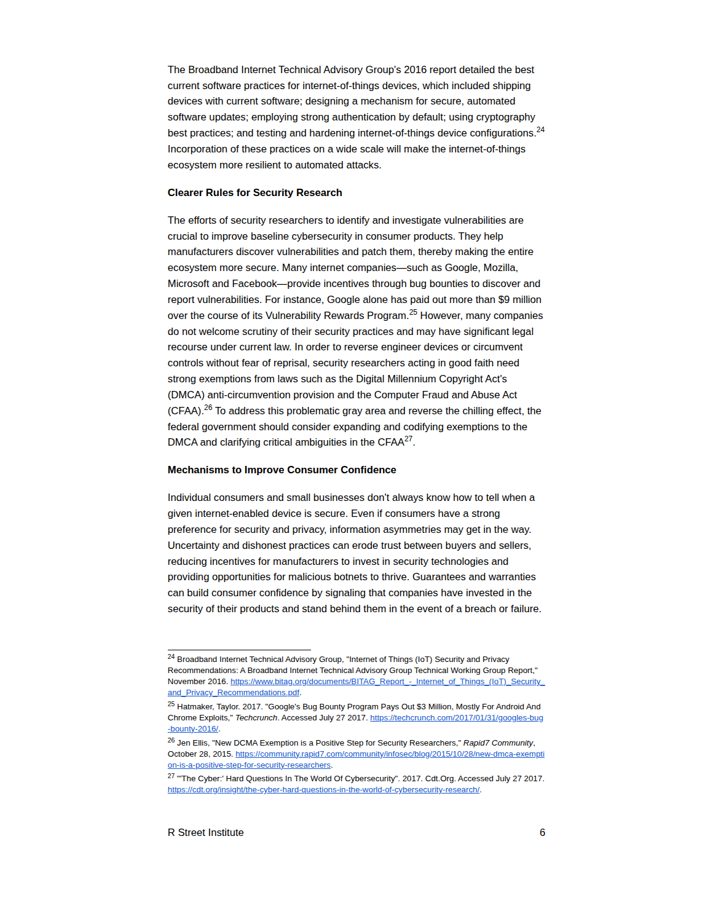The Broadband Internet Technical Advisory Group's 2016 report detailed the best current software practices for internet-of-things devices, which included shipping devices with current software; designing a mechanism for secure, automated software updates; employing strong authentication by default; using cryptography best practices; and testing and hardening internet-of-things device configurations.24 Incorporation of these practices on a wide scale will make the internet-of-things ecosystem more resilient to automated attacks.
Clearer Rules for Security Research
The efforts of security researchers to identify and investigate vulnerabilities are crucial to improve baseline cybersecurity in consumer products. They help manufacturers discover vulnerabilities and patch them, thereby making the entire ecosystem more secure. Many internet companies—such as Google, Mozilla, Microsoft and Facebook—provide incentives through bug bounties to discover and report vulnerabilities. For instance, Google alone has paid out more than $9 million over the course of its Vulnerability Rewards Program.25 However, many companies do not welcome scrutiny of their security practices and may have significant legal recourse under current law. In order to reverse engineer devices or circumvent controls without fear of reprisal, security researchers acting in good faith need strong exemptions from laws such as the Digital Millennium Copyright Act's (DMCA) anti-circumvention provision and the Computer Fraud and Abuse Act (CFAA).26 To address this problematic gray area and reverse the chilling effect, the federal government should consider expanding and codifying exemptions to the DMCA and clarifying critical ambiguities in the CFAA27.
Mechanisms to Improve Consumer Confidence
Individual consumers and small businesses don't always know how to tell when a given internet-enabled device is secure. Even if consumers have a strong preference for security and privacy, information asymmetries may get in the way. Uncertainty and dishonest practices can erode trust between buyers and sellers, reducing incentives for manufacturers to invest in security technologies and providing opportunities for malicious botnets to thrive. Guarantees and warranties can build consumer confidence by signaling that companies have invested in the security of their products and stand behind them in the event of a breach or failure.
24 Broadband Internet Technical Advisory Group, "Internet of Things (IoT) Security and Privacy Recommendations: A Broadband Internet Technical Advisory Group Technical Working Group Report," November 2016. https://www.bitag.org/documents/BITAG_Report_-_Internet_of_Things_(IoT)_Security_and_Privacy_Recommendations.pdf.
25 Hatmaker, Taylor. 2017. "Google's Bug Bounty Program Pays Out $3 Million, Mostly For Android And Chrome Exploits," Techcrunch. Accessed July 27 2017. https://techcrunch.com/2017/01/31/googles-bug-bounty-2016/.
26 Jen Ellis, "New DCMA Exemption is a Positive Step for Security Researchers," Rapid7 Community, October 28, 2015. https://community.rapid7.com/community/infosec/blog/2015/10/28/new-dmca-exemption-is-a-positive-step-for-security-researchers.
27 "'The Cyber:' Hard Questions In The World Of Cybersecurity". 2017. Cdt.Org. Accessed July 27 2017. https://cdt.org/insight/the-cyber-hard-questions-in-the-world-of-cybersecurity-research/.
R Street Institute 6